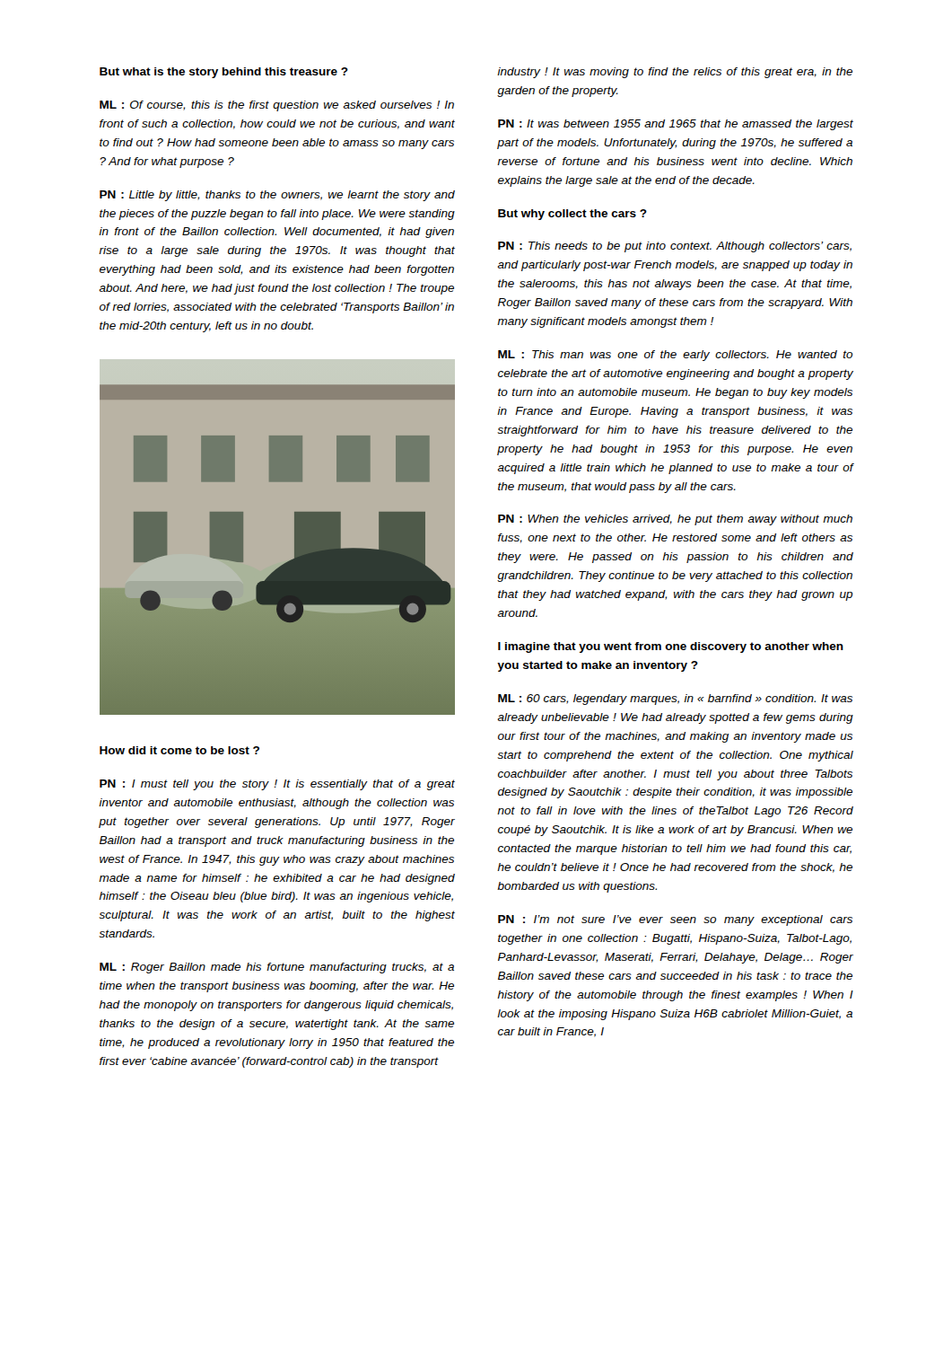But what is the story behind this treasure ?
ML : Of course, this is the first question we asked ourselves ! In front of such a collection, how could we not be curious, and want to find out ? How had someone been able to amass so many cars ? And for what purpose ?
PN : Little by little, thanks to the owners, we learnt the story and the pieces of the puzzle began to fall into place. We were standing in front of the Baillon collection. Well documented, it had given rise to a large sale during the 1970s. It was thought that everything had been sold, and its existence had been forgotten about. And here, we had just found the lost collection ! The troupe of red lorries, associated with the celebrated ‘Transports Baillon’ in the mid-20th century, left us in no doubt.
How did it come to be lost ?
PN : I must tell you the story ! It is essentially that of a great inventor and automobile enthusiast, although the collection was put together over several generations. Up until 1977, Roger Baillon had a transport and truck manufacturing business in the west of France. In 1947, this guy who was crazy about machines made a name for himself : he exhibited a car he had designed himself : the Oiseau bleu (blue bird). It was an ingenious vehicle, sculptural. It was the work of an artist, built to the highest standards.
ML : Roger Baillon made his fortune manufacturing trucks, at a time when the transport business was booming, after the war. He had the monopoly on transporters for dangerous liquid chemicals, thanks to the design of a secure, watertight tank. At the same time, he produced a revolutionary lorry in 1950 that featured the first ever ‘cabine avancée’ (forward-control cab) in the transport
industry ! It was moving to find the relics of this great era, in the garden of the property.
PN : It was between 1955 and 1965 that he amassed the largest part of the models. Unfortunately, during the 1970s, he suffered a reverse of fortune and his business went into decline. Which explains the large sale at the end of the decade.
But why collect the cars ?
PN : This needs to be put into context. Although collectors’ cars, and particularly post-war French models, are snapped up today in the salerooms, this has not always been the case. At that time, Roger Baillon saved many of these cars from the scrapyard. With many significant models amongst them !
ML : This man was one of the early collectors. He wanted to celebrate the art of automotive engineering and bought a property to turn into an automobile museum. He began to buy key models in France and Europe. Having a transport business, it was straightforward for him to have his treasure delivered to the property he had bought in 1953 for this purpose. He even acquired a little train which he planned to use to make a tour of the museum, that would pass by all the cars.
PN : When the vehicles arrived, he put them away without much fuss, one next to the other. He restored some and left others as they were. He passed on his passion to his children and grandchildren. They continue to be very attached to this collection that they had watched expand, with the cars they had grown up around.
I imagine that you went from one discovery to another when you started to make an inventory ?
ML : 60 cars, legendary marques, in « barnfind » condition. It was already unbelievable ! We had already spotted a few gems during our first tour of the machines, and making an inventory made us start to comprehend the extent of the collection. One mythical coachbuilder after another. I must tell you about three Talbots designed by Saoutchik : despite their condition, it was impossible not to fall in love with the lines of theTalbot Lago T26 Record coupé by Saoutchik. It is like a work of art by Brancusi. When we contacted the marque historian to tell him we had found this car, he couldn’t believe it ! Once he had recovered from the shock, he bombarded us with questions.
PN : I’m not sure I’ve ever seen so many exceptional cars together in one collection : Bugatti, Hispano-Suiza, Talbot-Lago, Panhard-Levassor, Maserati, Ferrari, Delahaye, Delage… Roger Baillon saved these cars and succeeded in his task : to trace the history of the automobile through the finest examples ! When I look at the imposing Hispano Suiza H6B cabriolet Million-Guiet, a car built in France, I